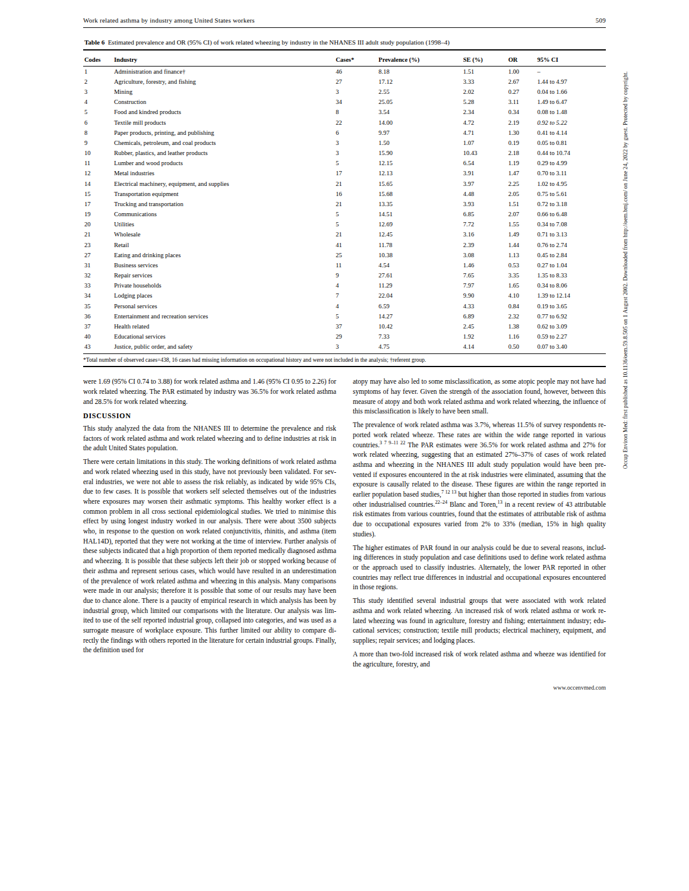Work related asthma by industry among United States workers 509
Occup Environ Med: first published as 10.1136/oem.59.8.505 on 1 August 2002. Downloaded from http://oem.bmj.com/ on June 24, 2022 by guest. Protected by copyright.
Table 6 Estimated prevalence and OR (95% CI) of work related wheezing by industry in the NHANES III adult study population (1998–4)
| Codes | Industry | Cases* | Prevalence (%) | SE (%) | OR | 95% CI |
| --- | --- | --- | --- | --- | --- | --- |
| 1 | Administration and finance† | 46 | 8.18 | 1.51 | 1.00 | – |
| 2 | Agriculture, forestry, and fishing | 27 | 17.12 | 3.33 | 2.67 | 1.44 to 4.97 |
| 3 | Mining | 3 | 2.55 | 2.02 | 0.27 | 0.04 to 1.66 |
| 4 | Construction | 34 | 25.05 | 5.28 | 3.11 | 1.49 to 6.47 |
| 5 | Food and kindred products | 8 | 3.54 | 2.34 | 0.34 | 0.08 to 1.48 |
| 6 | Textile mill products | 22 | 14.00 | 4.72 | 2.19 | 0.92 to 5.22 |
| 8 | Paper products, printing, and publishing | 6 | 9.97 | 4.71 | 1.30 | 0.41 to 4.14 |
| 9 | Chemicals, petroleum, and coal products | 3 | 1.50 | 1.07 | 0.19 | 0.05 to 0.81 |
| 10 | Rubber, plastics, and leather products | 3 | 15.90 | 10.43 | 2.18 | 0.44 to 10.74 |
| 11 | Lumber and wood products | 5 | 12.15 | 6.54 | 1.19 | 0.29 to 4.99 |
| 12 | Metal industries | 17 | 12.13 | 3.91 | 1.47 | 0.70 to 3.11 |
| 14 | Electrical machinery, equipment, and supplies | 21 | 15.65 | 3.97 | 2.25 | 1.02 to 4.95 |
| 15 | Transportation equipment | 16 | 15.68 | 4.48 | 2.05 | 0.75 to 5.61 |
| 17 | Trucking and transportation | 21 | 13.35 | 3.93 | 1.51 | 0.72 to 3.18 |
| 19 | Communications | 5 | 14.51 | 6.85 | 2.07 | 0.66 to 6.48 |
| 20 | Utilities | 5 | 12.69 | 7.72 | 1.55 | 0.34 to 7.08 |
| 21 | Wholesale | 21 | 12.45 | 3.16 | 1.49 | 0.71 to 3.13 |
| 23 | Retail | 41 | 11.78 | 2.39 | 1.44 | 0.76 to 2.74 |
| 27 | Eating and drinking places | 25 | 10.38 | 3.08 | 1.13 | 0.45 to 2.84 |
| 31 | Business services | 11 | 4.54 | 1.46 | 0.53 | 0.27 to 1.04 |
| 32 | Repair services | 9 | 27.61 | 7.65 | 3.35 | 1.35 to 8.33 |
| 33 | Private households | 4 | 11.29 | 7.97 | 1.65 | 0.34 to 8.06 |
| 34 | Lodging places | 7 | 22.04 | 9.90 | 4.10 | 1.39 to 12.14 |
| 35 | Personal services | 4 | 6.59 | 4.33 | 0.84 | 0.19 to 3.65 |
| 36 | Entertainment and recreation services | 5 | 14.27 | 6.89 | 2.32 | 0.77 to 6.92 |
| 37 | Health related | 37 | 10.42 | 2.45 | 1.38 | 0.62 to 3.09 |
| 40 | Educational services | 29 | 7.33 | 1.92 | 1.16 | 0.59 to 2.27 |
| 43 | Justice, public order, and safety | 3 | 4.75 | 4.14 | 0.50 | 0.07 to 3.40 |
*Total number of observed cases=438, 16 cases had missing information on occupational history and were not included in the analysis; †referent group.
were 1.69 (95% CI 0.74 to 3.88) for work related asthma and 1.46 (95% CI 0.95 to 2.26) for work related wheezing. The PAR estimated by industry was 36.5% for work related asthma and 28.5% for work related wheezing.
Discussion
This study analyzed the data from the NHANES III to determine the prevalence and risk factors of work related asthma and work related wheezing and to define industries at risk in the adult United States population.
There were certain limitations in this study. The working definitions of work related asthma and work related wheezing used in this study, have not previously been validated. For several industries, we were not able to assess the risk reliably, as indicated by wide 95% CIs, due to few cases. It is possible that workers self selected themselves out of the industries where exposures may worsen their asthmatic symptoms. This healthy worker effect is a common problem in all cross sectional epidemiological studies. We tried to minimise this effect by using longest industry worked in our analysis. There were about 3500 subjects who, in response to the question on work related conjunctivitis, rhinitis, and asthma (item HAL14D), reported that they were not working at the time of interview. Further analysis of these subjects indicated that a high proportion of them reported medically diagnosed asthma and wheezing. It is possible that these subjects left their job or stopped working because of their asthma and represent serious cases, which would have resulted in an underestimation of the prevalence of work related asthma and wheezing in this analysis. Many comparisons were made in our analysis; therefore it is possible that some of our results may have been due to chance alone. There is a paucity of empirical research in which analysis has been by industrial group, which limited our comparisons with the literature. Our analysis was limited to use of the self reported industrial group, collapsed into categories, and was used as a surrogate measure of workplace exposure. This further limited our ability to compare directly the findings with others reported in the literature for certain industrial groups. Finally, the definition used for
atopy may have also led to some misclassification, as some atopic people may not have had symptoms of hay fever. Given the strength of the association found, however, between this measure of atopy and both work related asthma and work related wheezing, the influence of this misclassification is likely to have been small.
The prevalence of work related asthma was 3.7%, whereas 11.5% of survey respondents reported work related wheeze. These rates are within the wide range reported in various countries.3 7 9–11 22 The PAR estimates were 36.5% for work related asthma and 27% for work related wheezing, suggesting that an estimated 27%–37% of cases of work related asthma and wheezing in the NHANES III adult study population would have been prevented if exposures encountered in the at risk industries were eliminated, assuming that the exposure is causally related to the disease. These figures are within the range reported in earlier population based studies,7 12 13 but higher than those reported in studies from various other industrialised countries.22–24 Blanc and Toren,13 in a recent review of 43 attributable risk estimates from various countries, found that the estimates of attributable risk of asthma due to occupational exposures varied from 2% to 33% (median, 15% in high quality studies).
The higher estimates of PAR found in our analysis could be due to several reasons, including differences in study population and case definitions used to define work related asthma or the approach used to classify industries. Alternately, the lower PAR reported in other countries may reflect true differences in industrial and occupational exposures encountered in those regions.
This study identified several industrial groups that were associated with work related asthma and work related wheezing. An increased risk of work related asthma or work related wheezing was found in agriculture, forestry and fishing; entertainment industry; educational services; construction; textile mill products; electrical machinery, equipment, and supplies; repair services; and lodging places.
A more than two-fold increased risk of work related asthma and wheeze was identified for the agriculture, forestry, and
www.occenvmed.com